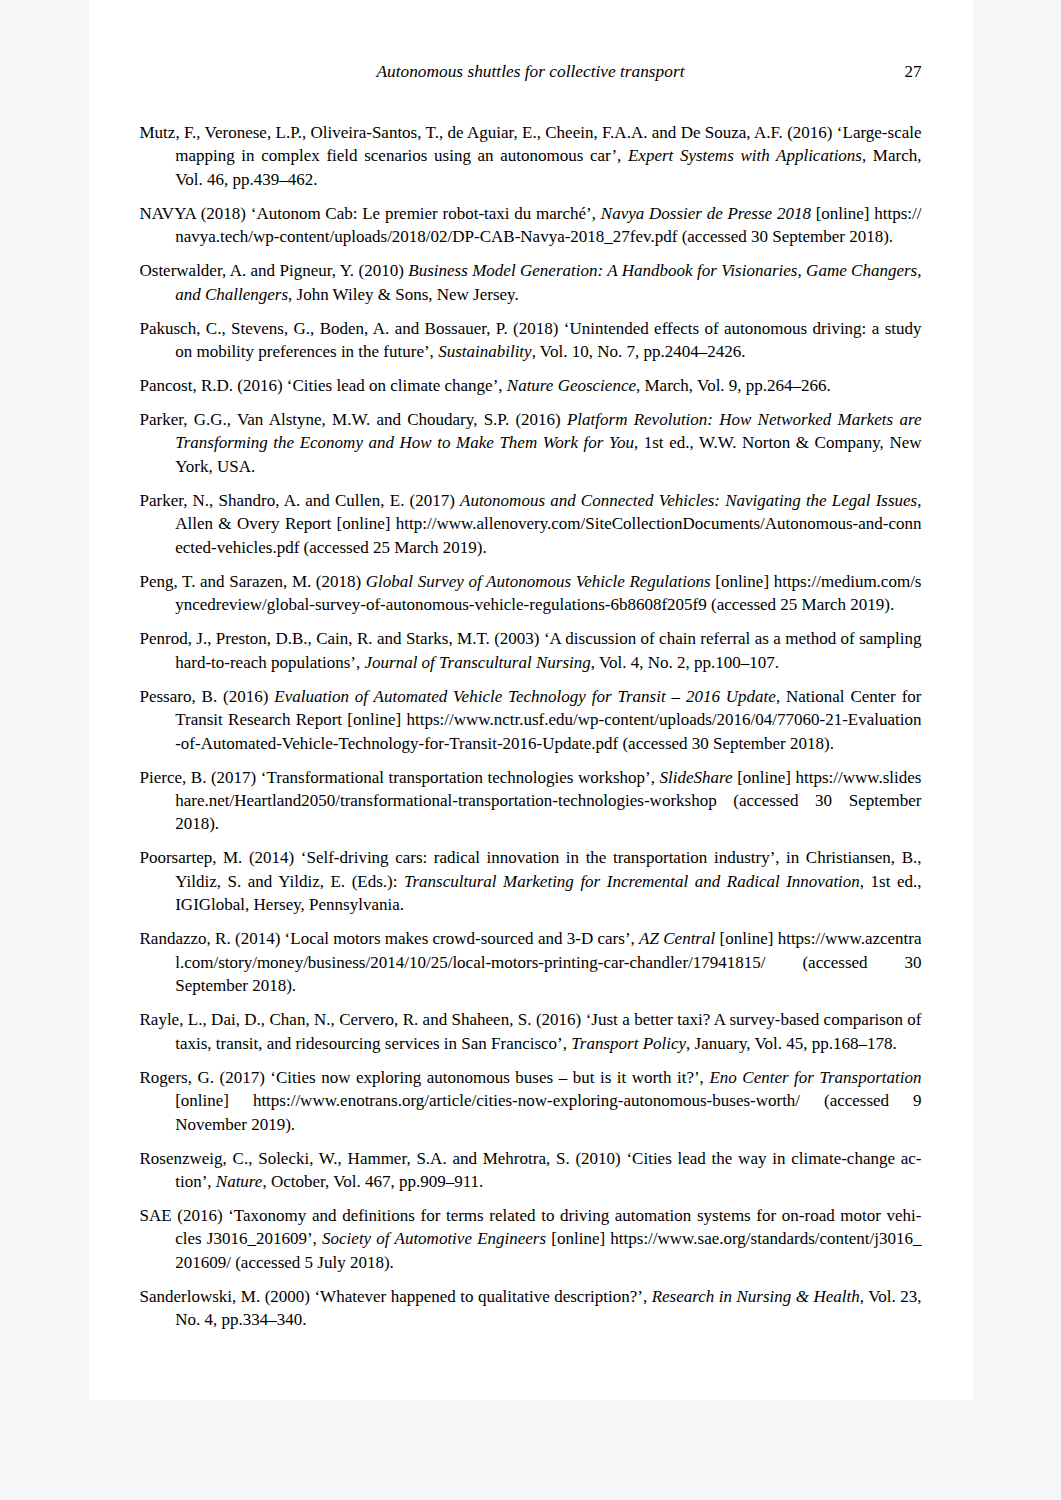Autonomous shuttles for collective transport 27
Mutz, F., Veronese, L.P., Oliveira-Santos, T., de Aguiar, E., Cheein, F.A.A. and De Souza, A.F. (2016) ‘Large-scale mapping in complex field scenarios using an autonomous car’, Expert Systems with Applications, March, Vol. 46, pp.439–462.
NAVYA (2018) ‘Autonom Cab: Le premier robot-taxi du marché’, Navya Dossier de Presse 2018 [online] https://navya.tech/wp-content/uploads/2018/02/DP-CAB-Navya-2018_27fev.pdf (accessed 30 September 2018).
Osterwalder, A. and Pigneur, Y. (2010) Business Model Generation: A Handbook for Visionaries, Game Changers, and Challengers, John Wiley & Sons, New Jersey.
Pakusch, C., Stevens, G., Boden, A. and Bossauer, P. (2018) ‘Unintended effects of autonomous driving: a study on mobility preferences in the future’, Sustainability, Vol. 10, No. 7, pp.2404–2426.
Pancost, R.D. (2016) ‘Cities lead on climate change’, Nature Geoscience, March, Vol. 9, pp.264–266.
Parker, G.G., Van Alstyne, M.W. and Choudary, S.P. (2016) Platform Revolution: How Networked Markets are Transforming the Economy and How to Make Them Work for You, 1st ed., W.W. Norton & Company, New York, USA.
Parker, N., Shandro, A. and Cullen, E. (2017) Autonomous and Connected Vehicles: Navigating the Legal Issues, Allen & Overy Report [online] http://www.allenovery.com/SiteCollectionDocuments/Autonomous-and-connected-vehicles.pdf (accessed 25 March 2019).
Peng, T. and Sarazen, M. (2018) Global Survey of Autonomous Vehicle Regulations [online] https://medium.com/syncedreview/global-survey-of-autonomous-vehicle-regulations-6b8608f205f9 (accessed 25 March 2019).
Penrod, J., Preston, D.B., Cain, R. and Starks, M.T. (2003) ‘A discussion of chain referral as a method of sampling hard-to-reach populations’, Journal of Transcultural Nursing, Vol. 4, No. 2, pp.100–107.
Pessaro, B. (2016) Evaluation of Automated Vehicle Technology for Transit – 2016 Update, National Center for Transit Research Report [online] https://www.nctr.usf.edu/wp-content/uploads/2016/04/77060-21-Evaluation-of-Automated-Vehicle-Technology-for-Transit-2016-Update.pdf (accessed 30 September 2018).
Pierce, B. (2017) ‘Transformational transportation technologies workshop’, SlideShare [online] https://www.slideshare.net/Heartland2050/transformational-transportation-technologies-workshop (accessed 30 September 2018).
Poorsartep, M. (2014) ‘Self-driving cars: radical innovation in the transportation industry’, in Christiansen, B., Yildiz, S. and Yildiz, E. (Eds.): Transcultural Marketing for Incremental and Radical Innovation, 1st ed., IGIGlobal, Hersey, Pennsylvania.
Randazzo, R. (2014) ‘Local motors makes crowd-sourced and 3-D cars’, AZ Central [online] https://www.azcentral.com/story/money/business/2014/10/25/local-motors-printing-car-chandler/17941815/ (accessed 30 September 2018).
Rayle, L., Dai, D., Chan, N., Cervero, R. and Shaheen, S. (2016) ‘Just a better taxi? A survey-based comparison of taxis, transit, and ridesourcing services in San Francisco’, Transport Policy, January, Vol. 45, pp.168–178.
Rogers, G. (2017) ‘Cities now exploring autonomous buses – but is it worth it?’, Eno Center for Transportation [online] https://www.enotrans.org/article/cities-now-exploring-autonomous-buses-worth/ (accessed 9 November 2019).
Rosenzweig, C., Solecki, W., Hammer, S.A. and Mehrotra, S. (2010) ‘Cities lead the way in climate-change action’, Nature, October, Vol. 467, pp.909–911.
SAE (2016) ‘Taxonomy and definitions for terms related to driving automation systems for on-road motor vehicles J3016_201609’, Society of Automotive Engineers [online] https://www.sae.org/standards/content/j3016_201609/ (accessed 5 July 2018).
Sanderlowski, M. (2000) ‘Whatever happened to qualitative description?’, Research in Nursing & Health, Vol. 23, No. 4, pp.334–340.